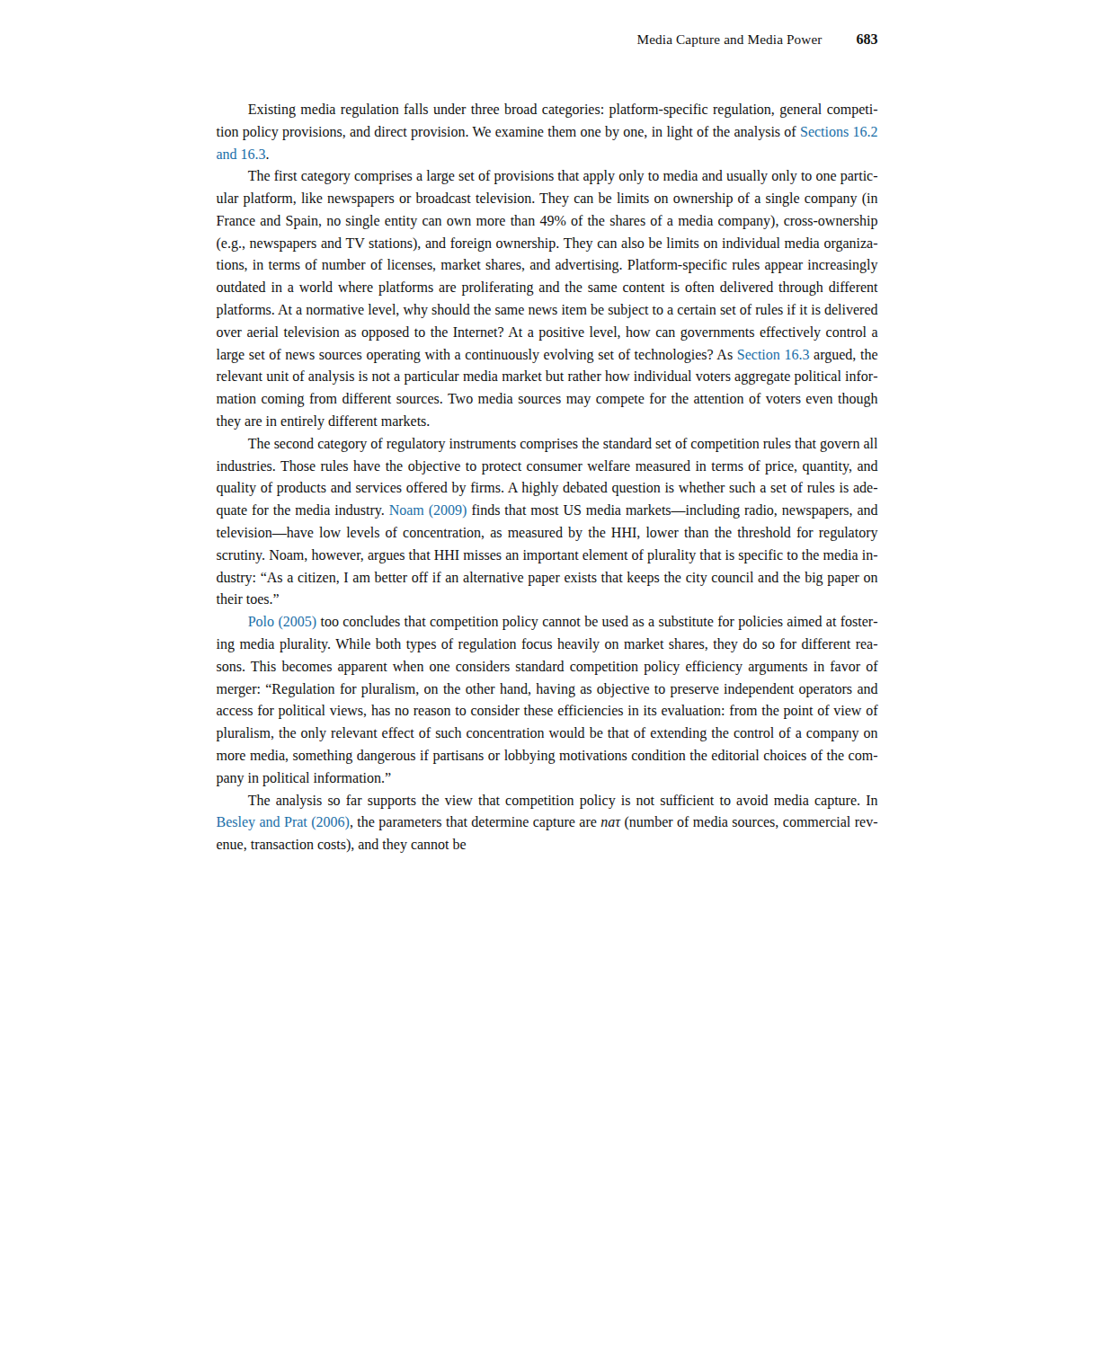Media Capture and Media Power 683
Existing media regulation falls under three broad categories: platform-specific regulation, general competition policy provisions, and direct provision. We examine them one by one, in light of the analysis of Sections 16.2 and 16.3.
The first category comprises a large set of provisions that apply only to media and usually only to one particular platform, like newspapers or broadcast television. They can be limits on ownership of a single company (in France and Spain, no single entity can own more than 49% of the shares of a media company), cross-ownership (e.g., newspapers and TV stations), and foreign ownership. They can also be limits on individual media organizations, in terms of number of licenses, market shares, and advertising. Platform-specific rules appear increasingly outdated in a world where platforms are proliferating and the same content is often delivered through different platforms. At a normative level, why should the same news item be subject to a certain set of rules if it is delivered over aerial television as opposed to the Internet? At a positive level, how can governments effectively control a large set of news sources operating with a continuously evolving set of technologies? As Section 16.3 argued, the relevant unit of analysis is not a particular media market but rather how individual voters aggregate political information coming from different sources. Two media sources may compete for the attention of voters even though they are in entirely different markets.
The second category of regulatory instruments comprises the standard set of competition rules that govern all industries. Those rules have the objective to protect consumer welfare measured in terms of price, quantity, and quality of products and services offered by firms. A highly debated question is whether such a set of rules is adequate for the media industry. Noam (2009) finds that most US media markets—including radio, newspapers, and television—have low levels of concentration, as measured by the HHI, lower than the threshold for regulatory scrutiny. Noam, however, argues that HHI misses an important element of plurality that is specific to the media industry: “As a citizen, I am better off if an alternative paper exists that keeps the city council and the big paper on their toes.”
Polo (2005) too concludes that competition policy cannot be used as a substitute for policies aimed at fostering media plurality. While both types of regulation focus heavily on market shares, they do so for different reasons. This becomes apparent when one considers standard competition policy efficiency arguments in favor of merger: “Regulation for pluralism, on the other hand, having as objective to preserve independent operators and access for political views, has no reason to consider these efficiencies in its evaluation: from the point of view of pluralism, the only relevant effect of such concentration would be that of extending the control of a company on more media, something dangerous if partisans or lobbying motivations condition the editorial choices of the company in political information.”
The analysis so far supports the view that competition policy is not sufficient to avoid media capture. In Besley and Prat (2006), the parameters that determine capture are naτ (number of media sources, commercial revenue, transaction costs), and they cannot be